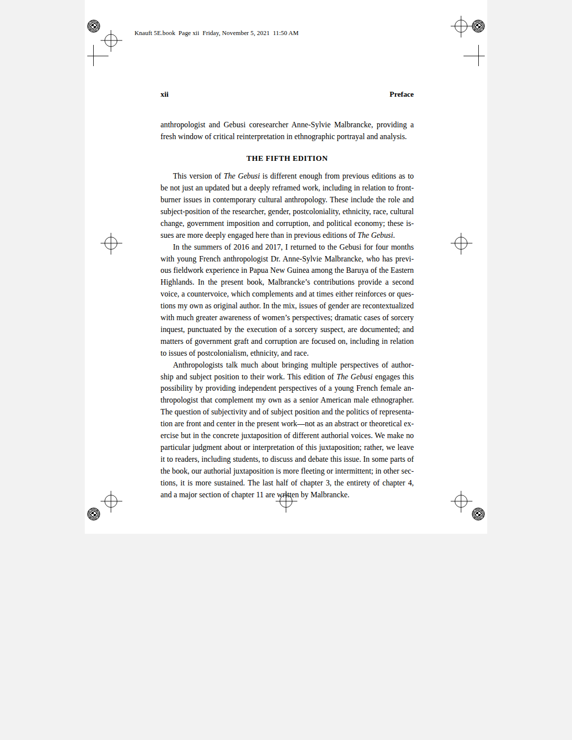Knauft 5E.book Page xii Friday, November 5, 2021 11:50 AM
xii Preface
anthropologist and Gebusi coresearcher Anne-Sylvie Malbrancke, providing a fresh window of critical reinterpretation in ethnographic portrayal and analysis.
THE FIFTH EDITION
This version of The Gebusi is different enough from previous editions as to be not just an updated but a deeply reframed work, including in relation to front-burner issues in contemporary cultural anthropology. These include the role and subject-position of the researcher, gender, postcoloniality, ethnicity, race, cultural change, government imposition and corruption, and political economy; these issues are more deeply engaged here than in previous editions of The Gebusi.
In the summers of 2016 and 2017, I returned to the Gebusi for four months with young French anthropologist Dr. Anne-Sylvie Malbrancke, who has previous fieldwork experience in Papua New Guinea among the Baruya of the Eastern Highlands. In the present book, Malbrancke’s contributions provide a second voice, a countervoice, which complements and at times either reinforces or questions my own as original author. In the mix, issues of gender are recontextualized with much greater awareness of women’s perspectives; dramatic cases of sorcery inquest, punctuated by the execution of a sorcery suspect, are documented; and matters of government graft and corruption are focused on, including in relation to issues of postcolonialism, ethnicity, and race.
Anthropologists talk much about bringing multiple perspectives of authorship and subject position to their work. This edition of The Gebusi engages this possibility by providing independent perspectives of a young French female anthropologist that complement my own as a senior American male ethnographer. The question of subjectivity and of subject position and the politics of representation are front and center in the present work—not as an abstract or theoretical exercise but in the concrete juxtaposition of different authorial voices. We make no particular judgment about or interpretation of this juxtaposition; rather, we leave it to readers, including students, to discuss and debate this issue. In some parts of the book, our authorial juxtaposition is more fleeting or intermittent; in other sections, it is more sustained. The last half of chapter 3, the entirety of chapter 4, and a major section of chapter 11 are written by Malbrancke.